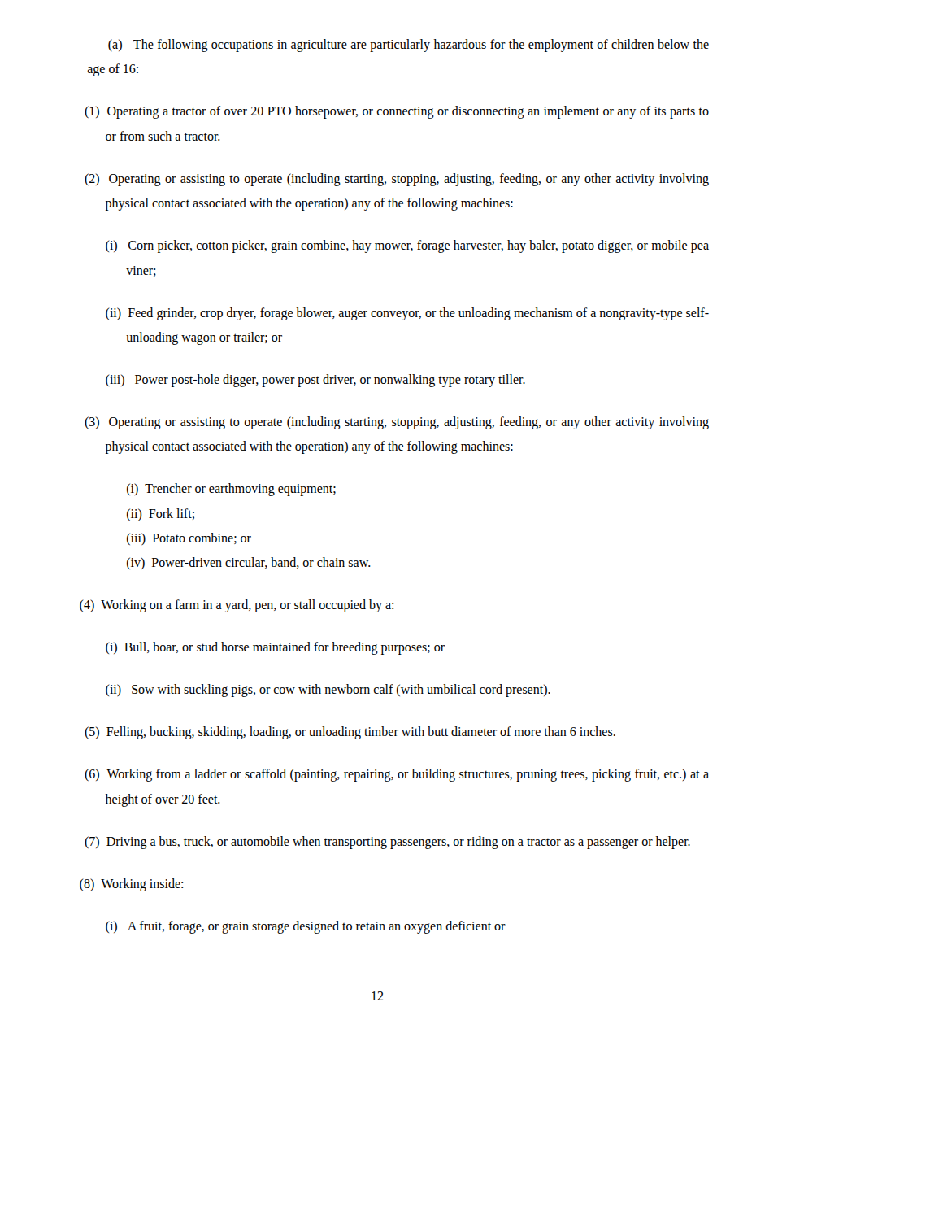(a) The following occupations in agriculture are particularly hazardous for the employment of children below the age of 16:
(1) Operating a tractor of over 20 PTO horsepower, or connecting or disconnecting an implement or any of its parts to or from such a tractor.
(2) Operating or assisting to operate (including starting, stopping, adjusting, feeding, or any other activity involving physical contact associated with the operation) any of the following machines:
(i) Corn picker, cotton picker, grain combine, hay mower, forage harvester, hay baler, potato digger, or mobile pea viner;
(ii) Feed grinder, crop dryer, forage blower, auger conveyor, or the unloading mechanism of a nongravity-type self-unloading wagon or trailer; or
(iii) Power post-hole digger, power post driver, or nonwalking type rotary tiller.
(3) Operating or assisting to operate (including starting, stopping, adjusting, feeding, or any other activity involving physical contact associated with the operation) any of the following machines:
(i) Trencher or earthmoving equipment; (ii) Fork lift; (iii) Potato combine; or (iv) Power-driven circular, band, or chain saw.
(4) Working on a farm in a yard, pen, or stall occupied by a:
(i) Bull, boar, or stud horse maintained for breeding purposes; or
(ii) Sow with suckling pigs, or cow with newborn calf (with umbilical cord present).
(5) Felling, bucking, skidding, loading, or unloading timber with butt diameter of more than 6 inches.
(6) Working from a ladder or scaffold (painting, repairing, or building structures, pruning trees, picking fruit, etc.) at a height of over 20 feet.
(7) Driving a bus, truck, or automobile when transporting passengers, or riding on a tractor as a passenger or helper.
(8) Working inside:
(i) A fruit, forage, or grain storage designed to retain an oxygen deficient or
12